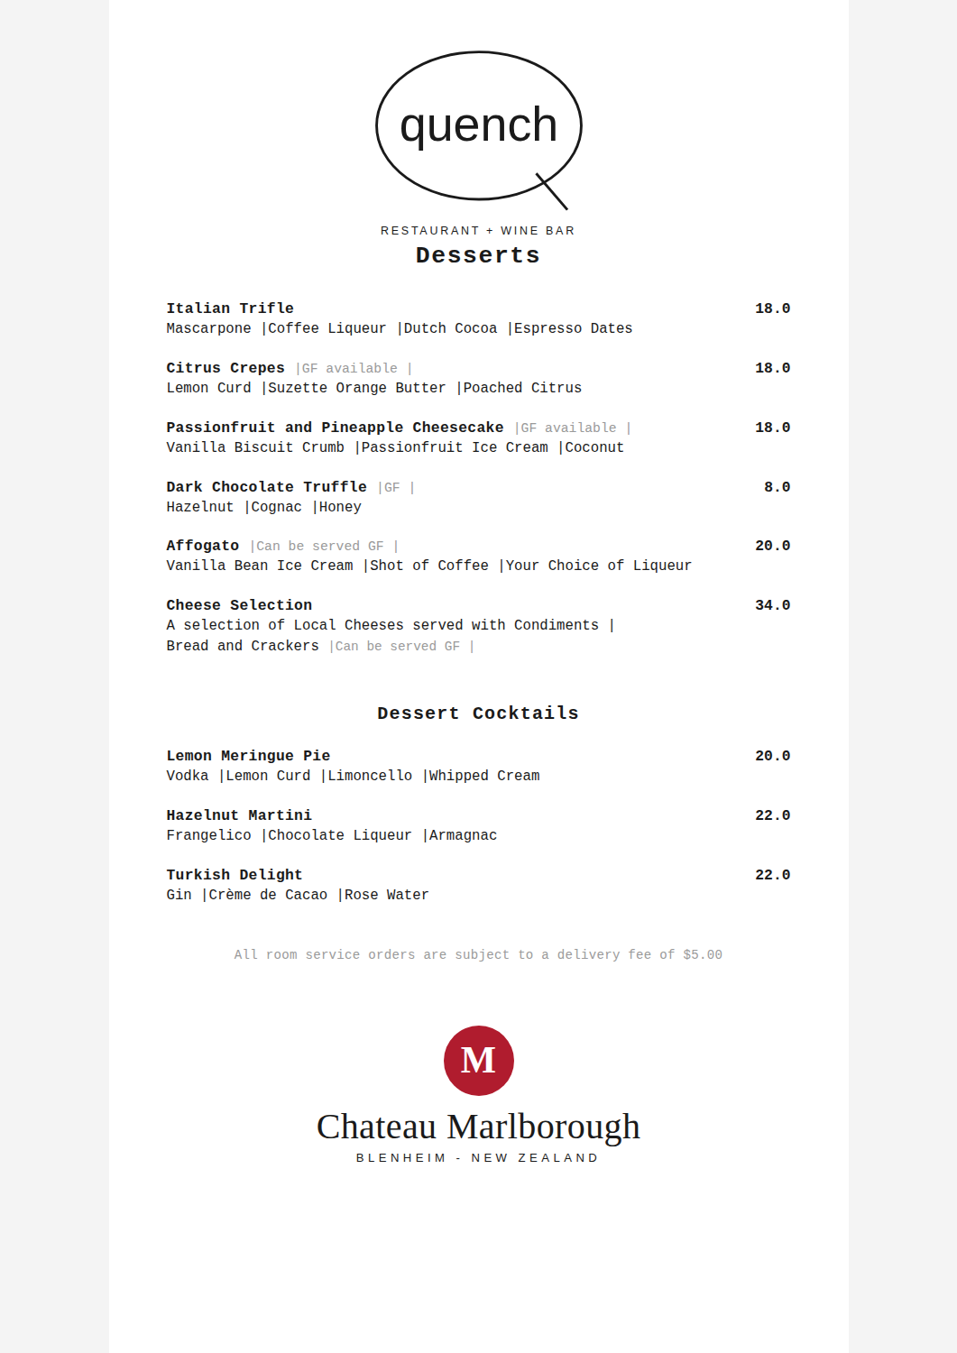quench
RESTAURANT + WINE BAR
Desserts
Desserts
Italian Trifle 18.0
Mascarpone |Coffee Liqueur |Dutch Cocoa |Espresso Dates
Citrus Crepes |GF available | 18.0
Lemon Curd |Suzette Orange Butter |Poached Citrus
Passionfruit and Pineapple Cheesecake |GF available | 18.0
Vanilla Biscuit Crumb |Passionfruit Ice Cream |Coconut
Dark Chocolate Truffle |GF | 8.0
Hazelnut |Cognac |Honey
Affogato |Can be served GF | 20.0
Vanilla Bean Ice Cream |Shot of Coffee |Your Choice of Liqueur
Cheese Selection 34.0
A selection of Local Cheeses served with Condiments |
Bread and Crackers |Can be served GF |
Dessert Cocktails
Lemon Meringue Pie 20.0
Vodka |Lemon Curd |Limoncello |Whipped Cream
Hazelnut Martini 22.0
Frangelico |Chocolate Liqueur |Armagnac
Turkish Delight 22.0
Gin |Crème de Cacao |Rose Water
All room service orders are subject to a delivery fee of $5.00
M
Chateau Marlborough
BLENHEIM - NEW ZEALAND